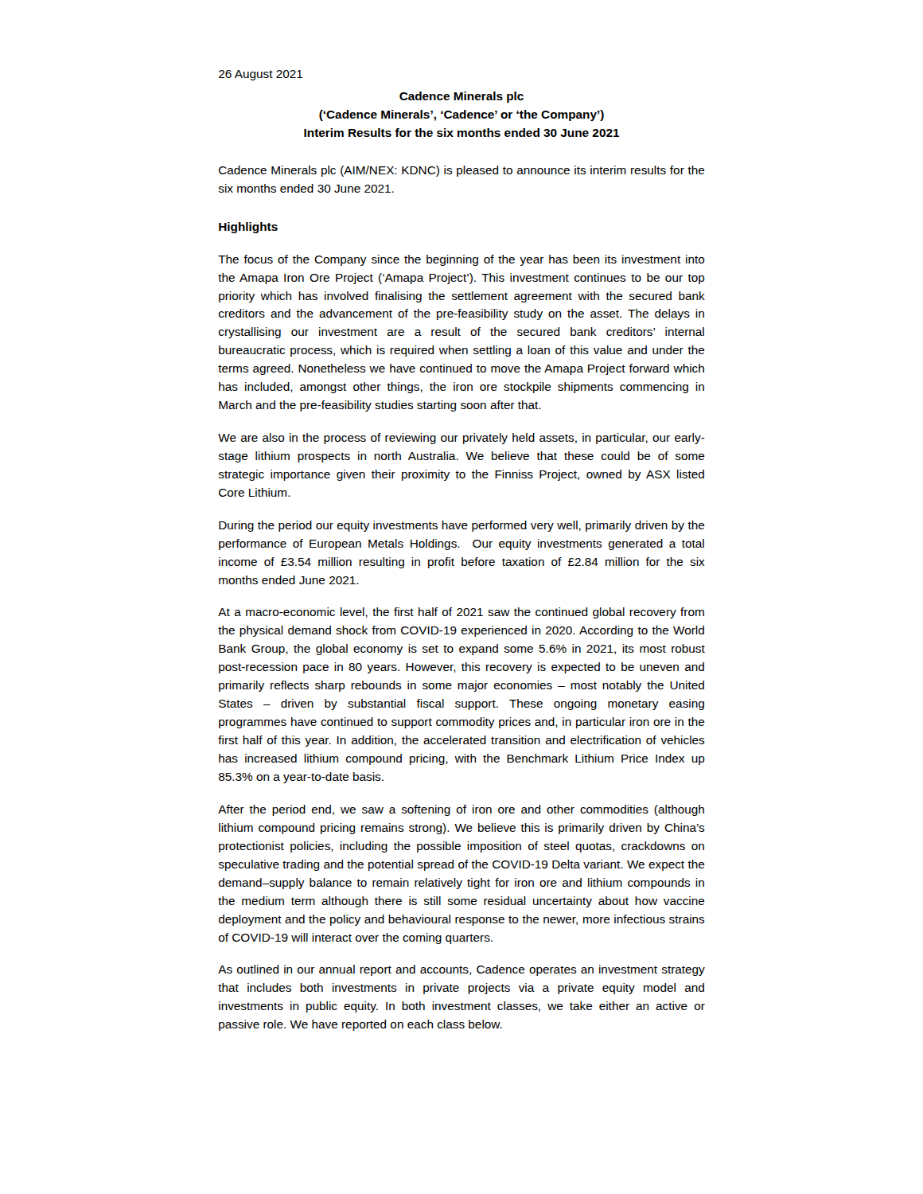26 August 2021
Cadence Minerals plc
(‘Cadence Minerals’, ‘Cadence’ or ‘the Company’)
Interim Results for the six months ended 30 June 2021
Cadence Minerals plc (AIM/NEX: KDNC) is pleased to announce its interim results for the six months ended 30 June 2021.
Highlights
The focus of the Company since the beginning of the year has been its investment into the Amapa Iron Ore Project (‘Amapa Project’). This investment continues to be our top priority which has involved finalising the settlement agreement with the secured bank creditors and the advancement of the pre-feasibility study on the asset. The delays in crystallising our investment are a result of the secured bank creditors’ internal bureaucratic process, which is required when settling a loan of this value and under the terms agreed. Nonetheless we have continued to move the Amapa Project forward which has included, amongst other things, the iron ore stockpile shipments commencing in March and the pre-feasibility studies starting soon after that.
We are also in the process of reviewing our privately held assets, in particular, our early-stage lithium prospects in north Australia. We believe that these could be of some strategic importance given their proximity to the Finniss Project, owned by ASX listed Core Lithium.
During the period our equity investments have performed very well, primarily driven by the performance of European Metals Holdings. Our equity investments generated a total income of £3.54 million resulting in profit before taxation of £2.84 million for the six months ended June 2021.
At a macro-economic level, the first half of 2021 saw the continued global recovery from the physical demand shock from COVID-19 experienced in 2020. According to the World Bank Group, the global economy is set to expand some 5.6% in 2021, its most robust post-recession pace in 80 years. However, this recovery is expected to be uneven and primarily reflects sharp rebounds in some major economies – most notably the United States – driven by substantial fiscal support. These ongoing monetary easing programmes have continued to support commodity prices and, in particular iron ore in the first half of this year. In addition, the accelerated transition and electrification of vehicles has increased lithium compound pricing, with the Benchmark Lithium Price Index up 85.3% on a year-to-date basis.
After the period end, we saw a softening of iron ore and other commodities (although lithium compound pricing remains strong). We believe this is primarily driven by China’s protectionist policies, including the possible imposition of steel quotas, crackdowns on speculative trading and the potential spread of the COVID-19 Delta variant. We expect the demand–supply balance to remain relatively tight for iron ore and lithium compounds in the medium term although there is still some residual uncertainty about how vaccine deployment and the policy and behavioural response to the newer, more infectious strains of COVID-19 will interact over the coming quarters.
As outlined in our annual report and accounts, Cadence operates an investment strategy that includes both investments in private projects via a private equity model and investments in public equity. In both investment classes, we take either an active or passive role. We have reported on each class below.